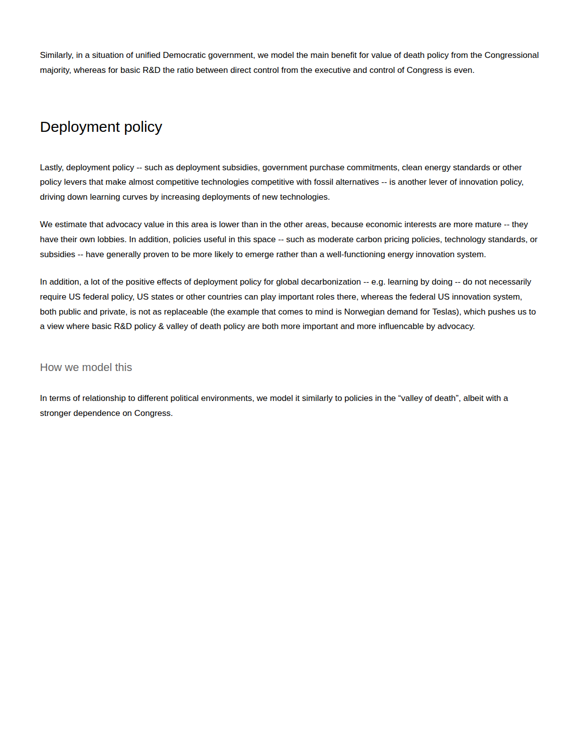Similarly, in a situation of unified Democratic government, we model the main benefit for value of death policy from the Congressional majority, whereas for basic R&D the ratio between direct control from the executive and control of Congress is even.
Deployment policy
Lastly, deployment policy -- such as deployment subsidies, government purchase commitments, clean energy standards or other policy levers that make almost competitive technologies competitive with fossil alternatives -- is another lever of innovation policy, driving down learning curves by increasing deployments of new technologies.
We estimate that advocacy value in this area is lower than in the other areas, because economic interests are more mature -- they have their own lobbies. In addition, policies useful in this space -- such as moderate carbon pricing policies, technology standards, or subsidies -- have generally proven to be more likely to emerge rather than a well-functioning energy innovation system.
In addition, a lot of the positive effects of deployment policy for global decarbonization -- e.g. learning by doing -- do not necessarily require US federal policy, US states or other countries can play important roles there, whereas the federal US innovation system, both public and private, is not as replaceable (the example that comes to mind is Norwegian demand for Teslas), which pushes us to a view where basic R&D policy & valley of death policy are both more important and more influencable by advocacy.
How we model this
In terms of relationship to different political environments, we model it similarly to policies in the “valley of death”, albeit with a stronger dependence on Congress.